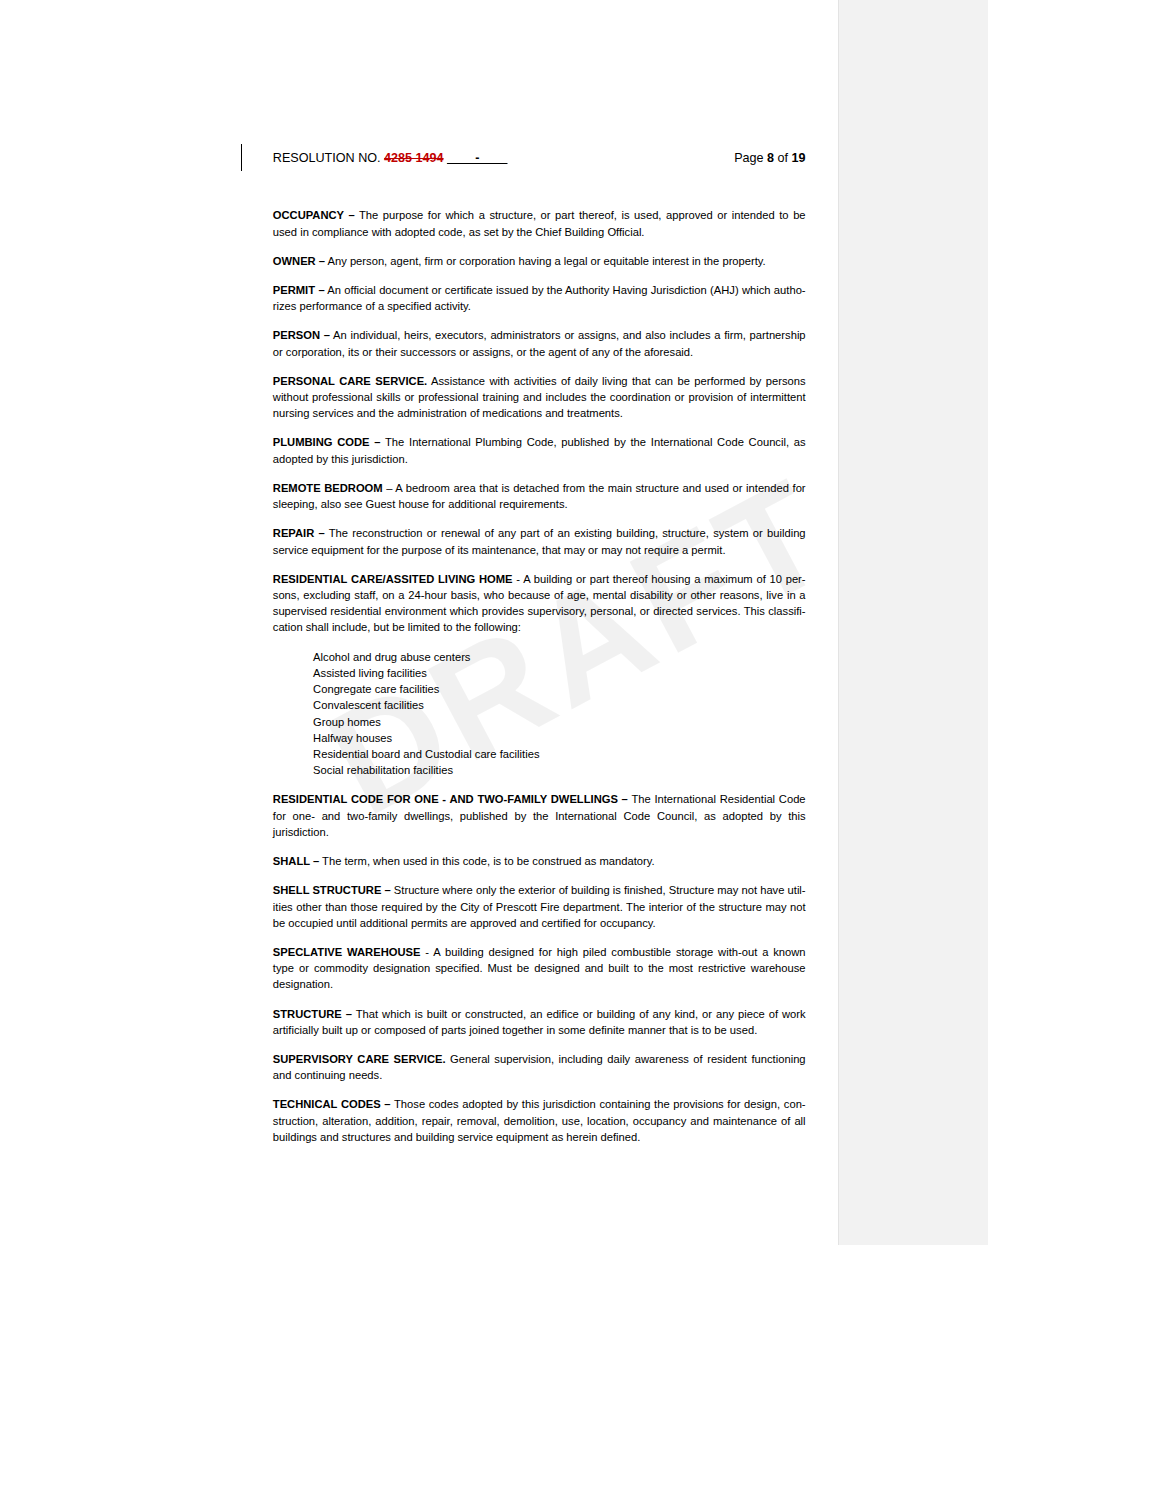DRAFT
RESOLUTION NO. 4285 1494 ____-____
Page 8 of 19
OCCUPANCY – The purpose for which a structure, or part thereof, is used, approved or intended to be used in compliance with adopted code, as set by the Chief Building Official.
OWNER – Any person, agent, firm or corporation having a legal or equitable interest in the property.
PERMIT – An official document or certificate issued by the Authority Having Jurisdiction (AHJ) which authorizes performance of a specified activity.
PERSON – An individual, heirs, executors, administrators or assigns, and also includes a firm, partnership or corporation, its or their successors or assigns, or the agent of any of the aforesaid.
PERSONAL CARE SERVICE. Assistance with activities of daily living that can be performed by persons without professional skills or professional training and includes the coordination or provision of intermittent nursing services and the administration of medications and treatments.
PLUMBING CODE – The International Plumbing Code, published by the International Code Council, as adopted by this jurisdiction.
REMOTE BEDROOM – A bedroom area that is detached from the main structure and used or intended for sleeping, also see Guest house for additional requirements.
REPAIR – The reconstruction or renewal of any part of an existing building, structure, system or building service equipment for the purpose of its maintenance, that may or may not require a permit.
RESIDENTIAL CARE/ASSITED LIVING HOME - A building or part thereof housing a maximum of 10 persons, excluding staff, on a 24-hour basis, who because of age, mental disability or other reasons, live in a supervised residential environment which provides supervisory, personal, or directed services. This classification shall include, but be limited to the following:
Alcohol and drug abuse centers
Assisted living facilities
Congregate care facilities
Convalescent facilities
Group homes
Halfway houses
Residential board and Custodial care facilities
Social rehabilitation facilities
RESIDENTIAL CODE FOR ONE - AND TWO-FAMILY DWELLINGS – The International Residential Code for one- and two-family dwellings, published by the International Code Council, as adopted by this jurisdiction.
SHALL – The term, when used in this code, is to be construed as mandatory.
SHELL STRUCTURE – Structure where only the exterior of building is finished, Structure may not have utilities other than those required by the City of Prescott Fire department. The interior of the structure may not be occupied until additional permits are approved and certified for occupancy.
SPECLATIVE WAREHOUSE - A building designed for high piled combustible storage with-out a known type or commodity designation specified. Must be designed and built to the most restrictive warehouse designation.
STRUCTURE – That which is built or constructed, an edifice or building of any kind, or any piece of work artificially built up or composed of parts joined together in some definite manner that is to be used.
SUPERVISORY CARE SERVICE. General supervision, including daily awareness of resident functioning and continuing needs.
TECHNICAL CODES – Those codes adopted by this jurisdiction containing the provisions for design, construction, alteration, addition, repair, removal, demolition, use, location, occupancy and maintenance of all buildings and structures and building service equipment as herein defined.